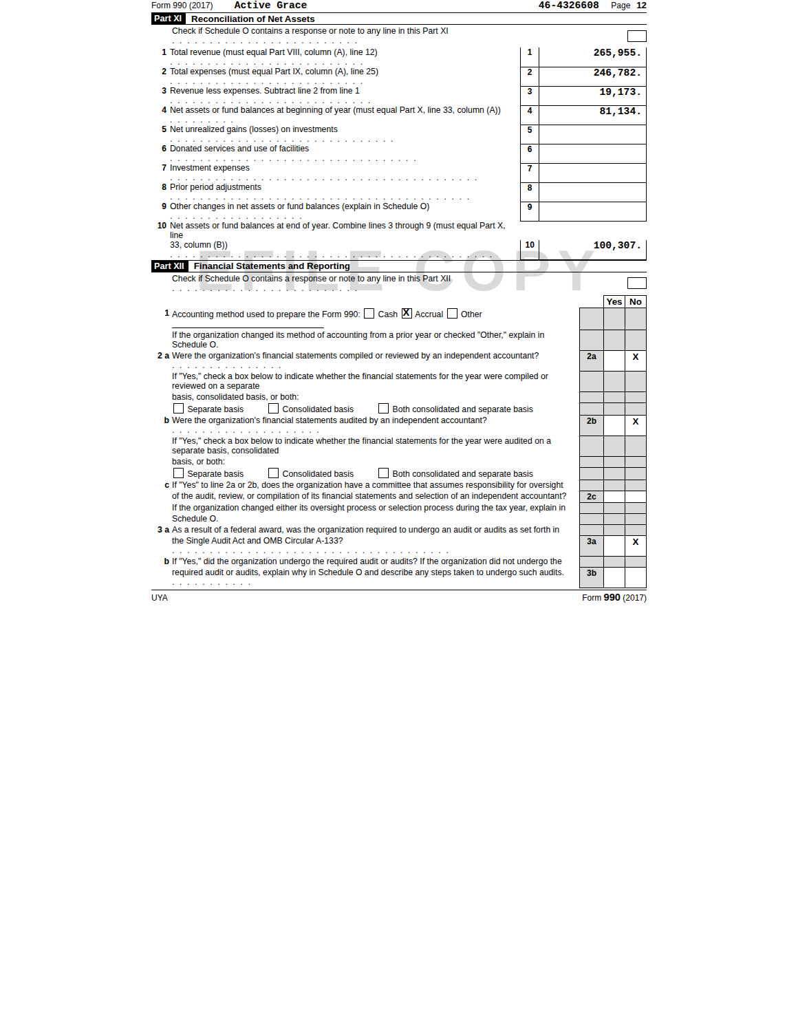EFILE COPY
Form 990 (2017) Active Grace
46-4326608 Page 12
Part XI
Reconciliation of Net Assets
Check if Schedule O contains a response or note to any line in this Part XI . . . . . . . . . . . . . . . . . . . . . . . . .
| 1 | Total revenue (must equal Part VIII, column (A), line 12) . . . . . . . . . . . . . . . . . . . . . . . . . . | 1 | 265,955. |
| 2 | Total expenses (must equal Part IX, column (A), line 25) . . . . . . . . . . . . . . . . . . . . . . . . . . | 2 | 246,782. |
| 3 | Revenue less expenses. Subtract line 2 from line 1 . . . . . . . . . . . . . . . . . . . . . . . . . . . | 3 | 19,173. |
| 4 | Net assets or fund balances at beginning of year (must equal Part X, line 33, column (A)) . . . . . . . . . | 4 | 81,134. |
| 5 | Net unrealized gains (losses) on investments . . . . . . . . . . . . . . . . . . . . . . . . . . . . . . | 5 | |
| 6 | Donated services and use of facilities . . . . . . . . . . . . . . . . . . . . . . . . . . . . . . . . . | 6 | |
| 7 | Investment expenses . . . . . . . . . . . . . . . . . . . . . . . . . . . . . . . . . . . . . . . . . | 7 | |
| 8 | Prior period adjustments . . . . . . . . . . . . . . . . . . . . . . . . . . . . . . . . . . . . . . . . | 8 | |
| 9 | Other changes in net assets or fund balances (explain in Schedule O) . . . . . . . . . . . . . . . . . . | 9 | |
| 10 | Net assets or fund balances at end of year. Combine lines 3 through 9 (must equal Part X, line | | |
| | 33, column (B)) . . . . . . . . . . . . . . . . . . . . . . . . . . . . . . . . . . . . . . . . . . . | 10 | 100,307. |
Part XII
Financial Statements and Reporting
Check if Schedule O contains a response or note to any line in this Part XII . . . . . . . . . . . . . . . . . . . . . . . . .
| | | | Yes | No |
| 1 | Accounting method used to prepare the Form 990: Cash Accrual Other | | | |
| | If the organization changed its method of accounting from a prior year or checked "Other," explain in Schedule O. | | | |
| 2 a | Were the organization's financial statements compiled or reviewed by an independent accountant? . . . . . . . . . . . . . . . | 2a | | X |
| | If "Yes," check a box below to indicate whether the financial statements for the year were compiled or reviewed on a separate | | | |
| | basis, consolidated basis, or both: | | | |
| | Separate basis Consolidated basis Both consolidated and separate basis | | | |
| b | Were the organization's financial statements audited by an independent accountant? . . . . . . . . . . . . . . . . . . . . | 2b | | X |
| | If "Yes," check a box below to indicate whether the financial statements for the year were audited on a separate basis, consolidated | | | |
| | basis, or both: | | | |
| | Separate basis Consolidated basis Both consolidated and separate basis | | | |
| c | If "Yes" to line 2a or 2b, does the organization have a committee that assumes responsibility for oversight | | | |
| | of the audit, review, or compilation of its financial statements and selection of an independent accountant? | 2c | | |
| | If the organization changed either its oversight process or selection process during the tax year, explain in | | | |
| | Schedule O. | | | |
| 3 a | As a result of a federal award, was the organization required to undergo an audit or audits as set forth in | | | |
| | the Single Audit Act and OMB Circular A-133? . . . . . . . . . . . . . . . . . . . . . . . . . . . . . . . . . . . . . | 3a | | X |
| b | If "Yes," did the organization undergo the required audit or audits? If the organization did not undergo the | | | |
| | required audit or audits, explain why in Schedule O and describe any steps taken to undergo such audits. . . . . . . . . . . . | 3b | | |
UYA
Form 990 (2017)